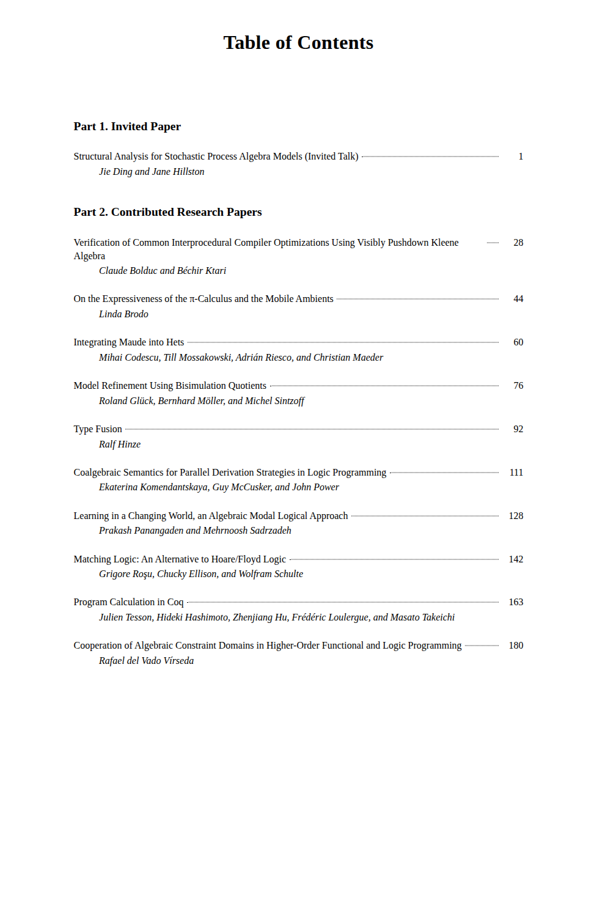Table of Contents
Part 1. Invited Paper
Structural Analysis for Stochastic Process Algebra Models (Invited Talk) 1
Jie Ding and Jane Hillston
Part 2. Contributed Research Papers
Verification of Common Interprocedural Compiler Optimizations Using Visibly Pushdown Kleene Algebra 28
Claude Bolduc and Béchir Ktari
On the Expressiveness of the π-Calculus and the Mobile Ambients 44
Linda Brodo
Integrating Maude into Hets 60
Mihai Codescu, Till Mossakowski, Adrián Riesco, and Christian Maeder
Model Refinement Using Bisimulation Quotients 76
Roland Glück, Bernhard Möller, and Michel Sintzoff
Type Fusion 92
Ralf Hinze
Coalgebraic Semantics for Parallel Derivation Strategies in Logic Programming 111
Ekaterina Komendantskaya, Guy McCusker, and John Power
Learning in a Changing World, an Algebraic Modal Logical Approach 128
Prakash Panangaden and Mehrnoosh Sadrzadeh
Matching Logic: An Alternative to Hoare/Floyd Logic 142
Grigore Roşu, Chucky Ellison, and Wolfram Schulte
Program Calculation in Coq 163
Julien Tesson, Hideki Hashimoto, Zhenjiang Hu, Frédéric Loulergue, and Masato Takeichi
Cooperation of Algebraic Constraint Domains in Higher-Order Functional and Logic Programming 180
Rafael del Vado Vírseda